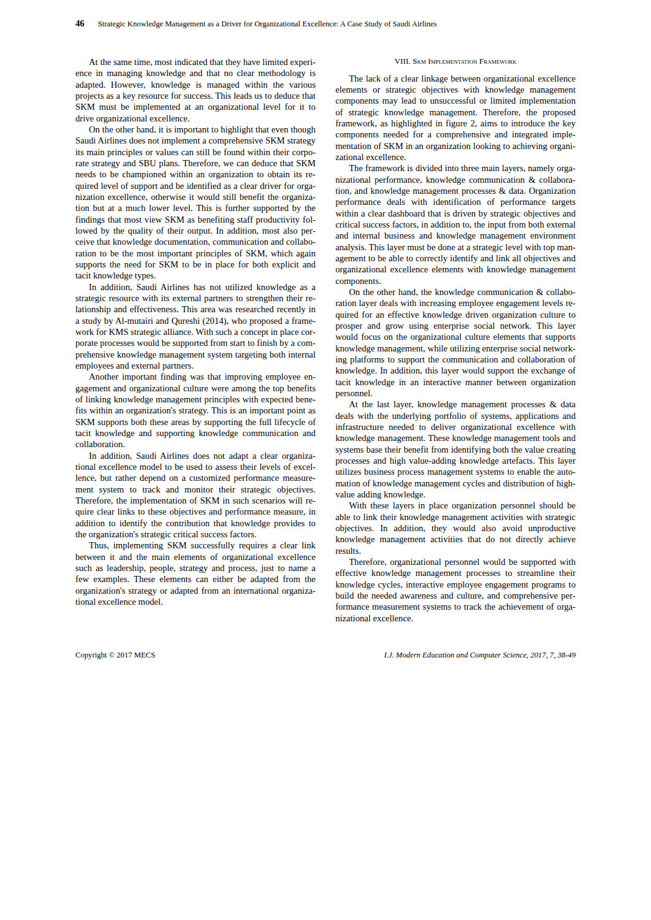46 Strategic Knowledge Management as a Driver for Organizational Excellence: A Case Study of Saudi Airlines
At the same time, most indicated that they have limited experience in managing knowledge and that no clear methodology is adapted. However, knowledge is managed within the various projects as a key resource for success. This leads us to deduce that SKM must be implemented at an organizational level for it to drive organizational excellence.
On the other hand, it is important to highlight that even though Saudi Airlines does not implement a comprehensive SKM strategy its main principles or values can still be found within their corporate strategy and SBU plans. Therefore, we can deduce that SKM needs to be championed within an organization to obtain its required level of support and be identified as a clear driver for organization excellence, otherwise it would still benefit the organization but at a much lower level. This is further supported by the findings that most view SKM as benefiting staff productivity followed by the quality of their output. In addition, most also perceive that knowledge documentation, communication and collaboration to be the most important principles of SKM, which again supports the need for SKM to be in place for both explicit and tacit knowledge types.
In addition, Saudi Airlines has not utilized knowledge as a strategic resource with its external partners to strengthen their relationship and effectiveness. This area was researched recently in a study by Al-mutairi and Qureshi (2014), who proposed a framework for KMS strategic alliance. With such a concept in place corporate processes would be supported from start to finish by a comprehensive knowledge management system targeting both internal employees and external partners.
Another important finding was that improving employee engagement and organizational culture were among the top benefits of linking knowledge management principles with expected benefits within an organization's strategy. This is an important point as SKM supports both these areas by supporting the full lifecycle of tacit knowledge and supporting knowledge communication and collaboration.
In addition, Saudi Airlines does not adapt a clear organizational excellence model to be used to assess their levels of excellence, but rather depend on a customized performance measurement system to track and monitor their strategic objectives. Therefore, the implementation of SKM in such scenarios will require clear links to these objectives and performance measure, in addition to identify the contribution that knowledge provides to the organization's strategic critical success factors.
Thus, implementing SKM successfully requires a clear link between it and the main elements of organizational excellence such as leadership, people, strategy and process, just to name a few examples. These elements can either be adapted from the organization's strategy or adapted from an international organizational excellence model.
VIII. Skm Implementation Framework
The lack of a clear linkage between organizational excellence elements or strategic objectives with knowledge management components may lead to unsuccessful or limited implementation of strategic knowledge management. Therefore, the proposed framework, as highlighted in figure 2, aims to introduce the key components needed for a comprehensive and integrated implementation of SKM in an organization looking to achieving organizational excellence.
The framework is divided into three main layers, namely organizational performance, knowledge communication & collaboration, and knowledge management processes & data. Organization performance deals with identification of performance targets within a clear dashboard that is driven by strategic objectives and critical success factors, in addition to, the input from both external and internal business and knowledge management environment analysis. This layer must be done at a strategic level with top management to be able to correctly identify and link all objectives and organizational excellence elements with knowledge management components.
On the other hand, the knowledge communication & collaboration layer deals with increasing employee engagement levels required for an effective knowledge driven organization culture to prosper and grow using enterprise social network. This layer would focus on the organizational culture elements that supports knowledge management, while utilizing enterprise social networking platforms to support the communication and collaboration of knowledge. In addition, this layer would support the exchange of tacit knowledge in an interactive manner between organization personnel.
At the last layer, knowledge management processes & data deals with the underlying portfolio of systems, applications and infrastructure needed to deliver organizational excellence with knowledge management. These knowledge management tools and systems base their benefit from identifying both the value creating processes and high value-adding knowledge artefacts. This layer utilizes business process management systems to enable the automation of knowledge management cycles and distribution of high-value adding knowledge.
With these layers in place organization personnel should be able to link their knowledge management activities with strategic objectives. In addition, they would also avoid unproductive knowledge management activities that do not directly achieve results.
Therefore, organizational personnel would be supported with effective knowledge management processes to streamline their knowledge cycles, interactive employee engagement programs to build the needed awareness and culture, and comprehensive performance measurement systems to track the achievement of organizational excellence.
Copyright © 2017 MECS I.J. Modern Education and Computer Science, 2017, 7, 38-49